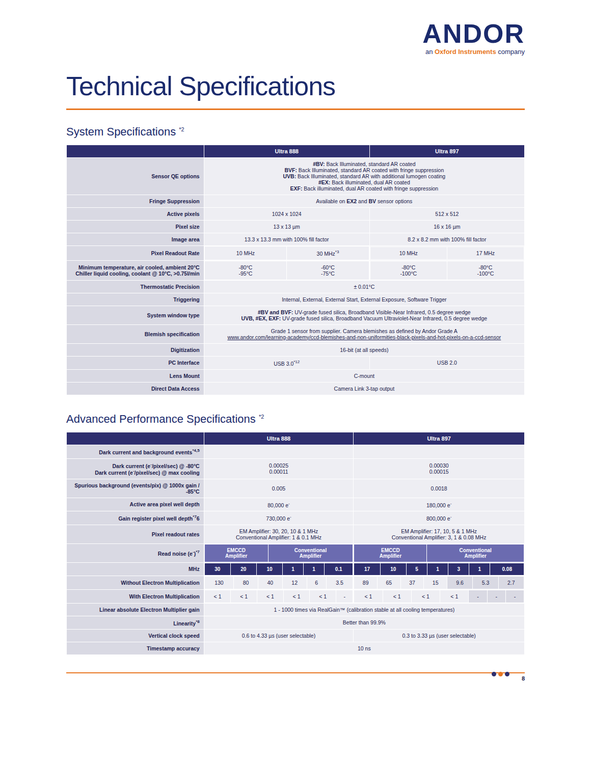ANDOR
an Oxford Instruments company
Technical Specifications
System Specifications *2
| | Ultra 888 | Ultra 897 |
| --- | --- | --- |
| Sensor QE options | #BV: Back Illuminated, standard AR coated BVF: Back Illuminated, standard AR coated with fringe suppression UVB: Back Illuminated, standard AR with additional lumogen coating #EX: Back illuminated, dual AR coated EXF: Back illuminated, dual AR coated with fringe suppression |
| Fringe Suppression | Available on EX2 and BV sensor options |
| Active pixels | 1024 x 1024 | 512 x 512 |
| Pixel size | 13 x 13 µm | 16 x 16 µm |
| Image area | 13.3 x 13.3 mm with 100% fill factor | 8.2 x 8.2 mm with 100% fill factor |
| Pixel Readout Rate | / 10 MHz / 30 MHz *3 / | / 10 MHz / 17 MHz / |
| Minimum temperature, air cooled, ambient 20°C Chiller liquid cooling, coolant @ 10°C, >0.75l/min | / -80°C -95°C / -60°C -75°C / | / -80°C -100°C / -80°C -100°C / |
| Thermostatic Precision | ± 0.01°C |
| Triggering | Internal, External, External Start, External Exposure, Software Trigger |
| System window type | #BV and BVF: UV-grade fused silica, Broadband Visible-Near Infrared, 0.5 degree wedge UVB, #EX, EXF: UV-grade fused silica, Broadband Vacuum Ultraviolet-Near Infrared, 0.5 degree wedge |
| Blemish specification | Grade 1 sensor from supplier. Camera blemishes as defined by Andor Grade A www.andor.com/learning-academy/ccd-blemishes-and-non-uniformities-black-pixels-and-hot-pixels-on-a-ccd-sensor |
| Digitization | 16-bit (at all speeds) |
| PC Interface | USB 3.0 *12 | USB 2.0 |
| Lens Mount | C-mount |
| Direct Data Access | Camera Link 3-tap output |
Advanced Performance Specifications *2
| | Ultra 888 | Ultra 897 |
| --- | --- | --- |
| Dark current and background events *4,5 | | |
| Dark current (e - /pixel/sec) @ -80°C Dark current (e - /pixel/sec) @ max cooling | 0.00025 0.00011 | 0.00030 0.00015 |
| Spurious background (events/pix) @ 1000x gain / -85°C | 0.005 | 0.0018 |
| Active area pixel well depth | 80,000 e - | 180,000 e - |
| Gain register pixel well depth *7 6 | 730,000 e - | 800,000 e - |
| Pixel readout rates | EM Amplifier: 30, 20, 10 & 1 MHz Conventional Amplifier: 1 & 0.1 MHz | EM Amplifier: 17, 10, 5 & 1 MHz Conventional Amplifier: 3, 1 & 0.08 MHz |
| Read noise (e - ) *7 | / EMCCD Amplifier / Conventional Amplifier / | / EMCCD Amplifier / Conventional Amplifier / |
| MHz | / 30 / 20 / 10 / 1 / 1 / 0.1 / | / 17 / 10 / 5 / 1 / 3 / 1 / 0.08 / |
| Without Electron Multiplication | / 130 / 80 / 40 / 12 / 6 / 3.5 / | / 89 / 65 / 37 / 15 / 9.6 / 5.3 / 2.7 / |
| With Electron Multiplication | / < 1 / < 1 / < 1 / < 1 / < 1 / - / | / < 1 / < 1 / < 1 / < 1 / - / - / - / |
| Linear absolute Electron Multiplier gain | 1 - 1000 times via RealGain™ (calibration stable at all cooling temperatures) |
| Linearity *8 | Better than 99.9% |
| Vertical clock speed | 0.6 to 4.33 µs (user selectable) | 0.3 to 3.33 µs (user selectable) |
| Timestamp accuracy | 10 ns |
8